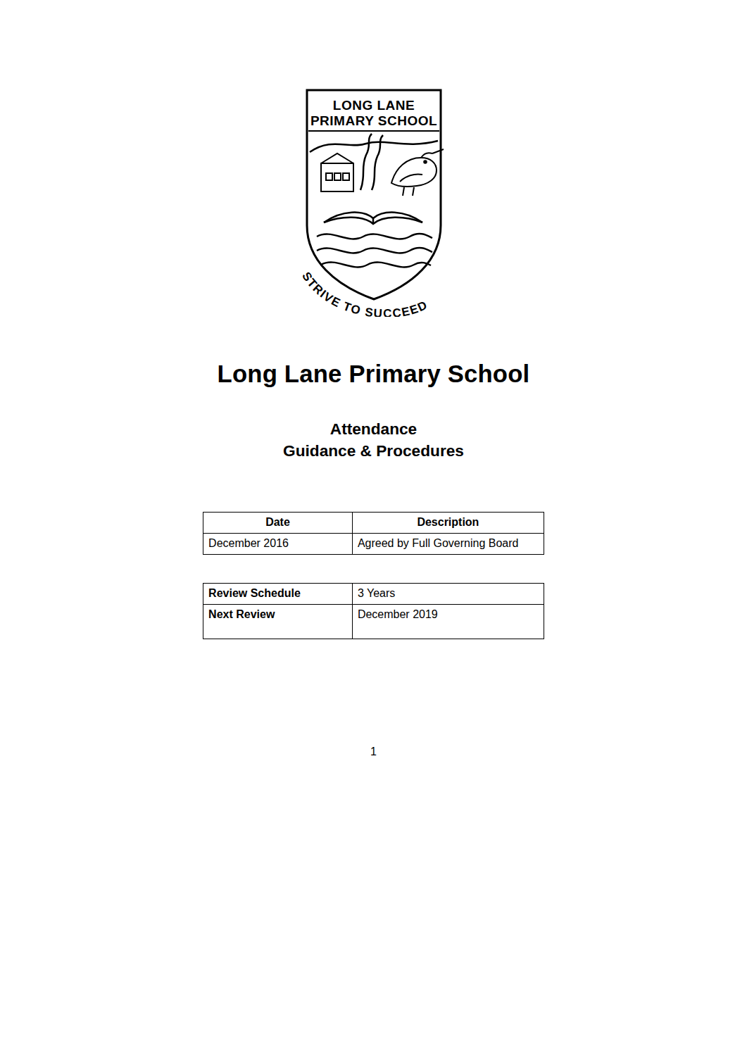Long Lane Primary School crest LONG LANE PRIMARY SCHOOL STRIVE TO SUCCEED
Long Lane Primary School
Attendance
Guidance & Procedures
| Date | Description |
| --- | --- |
| December 2016 | Agreed by Full Governing Board |
| Review Schedule | 3 Years |
| Next Review | December 2019 |
1